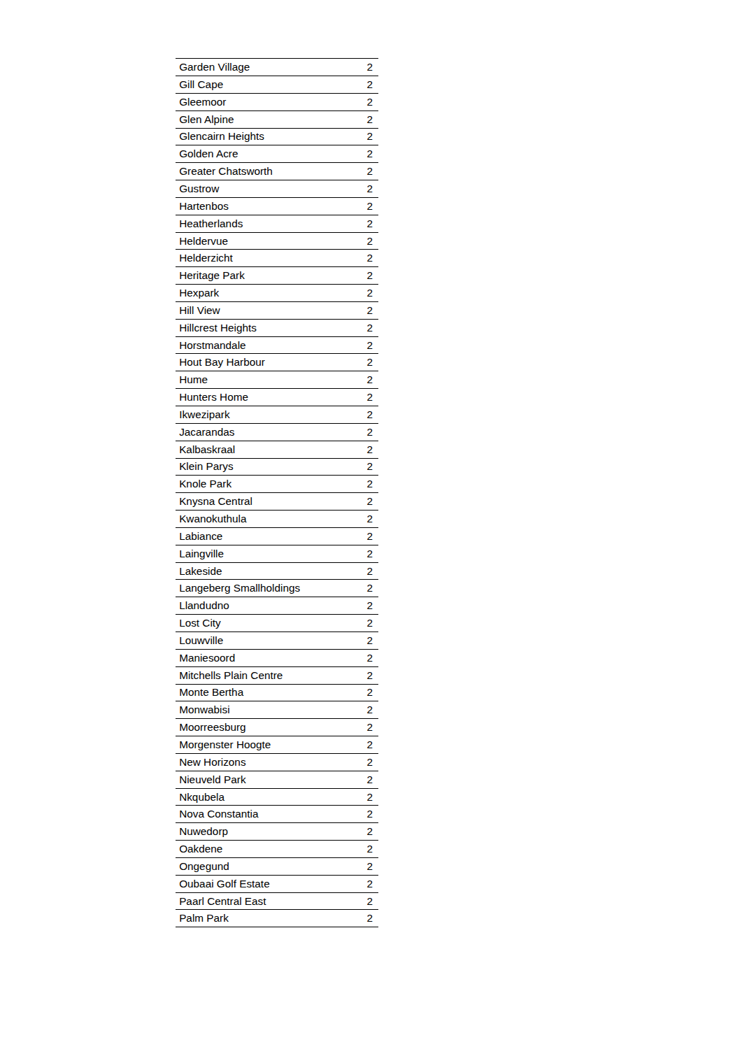| Garden Village | 2 |
| Gill Cape | 2 |
| Gleemoor | 2 |
| Glen Alpine | 2 |
| Glencairn Heights | 2 |
| Golden Acre | 2 |
| Greater Chatsworth | 2 |
| Gustrow | 2 |
| Hartenbos | 2 |
| Heatherlands | 2 |
| Heldervue | 2 |
| Helderzicht | 2 |
| Heritage Park | 2 |
| Hexpark | 2 |
| Hill View | 2 |
| Hillcrest Heights | 2 |
| Horstmandale | 2 |
| Hout Bay Harbour | 2 |
| Hume | 2 |
| Hunters Home | 2 |
| Ikwezipark | 2 |
| Jacarandas | 2 |
| Kalbaskraal | 2 |
| Klein Parys | 2 |
| Knole Park | 2 |
| Knysna Central | 2 |
| Kwanokuthula | 2 |
| Labiance | 2 |
| Laingville | 2 |
| Lakeside | 2 |
| Langeberg Smallholdings | 2 |
| Llandudno | 2 |
| Lost City | 2 |
| Louwville | 2 |
| Maniesoord | 2 |
| Mitchells Plain Centre | 2 |
| Monte Bertha | 2 |
| Monwabisi | 2 |
| Moorreesburg | 2 |
| Morgenster Hoogte | 2 |
| New Horizons | 2 |
| Nieuveld Park | 2 |
| Nkqubela | 2 |
| Nova Constantia | 2 |
| Nuwedorp | 2 |
| Oakdene | 2 |
| Ongegund | 2 |
| Oubaai Golf Estate | 2 |
| Paarl Central East | 2 |
| Palm Park | 2 |